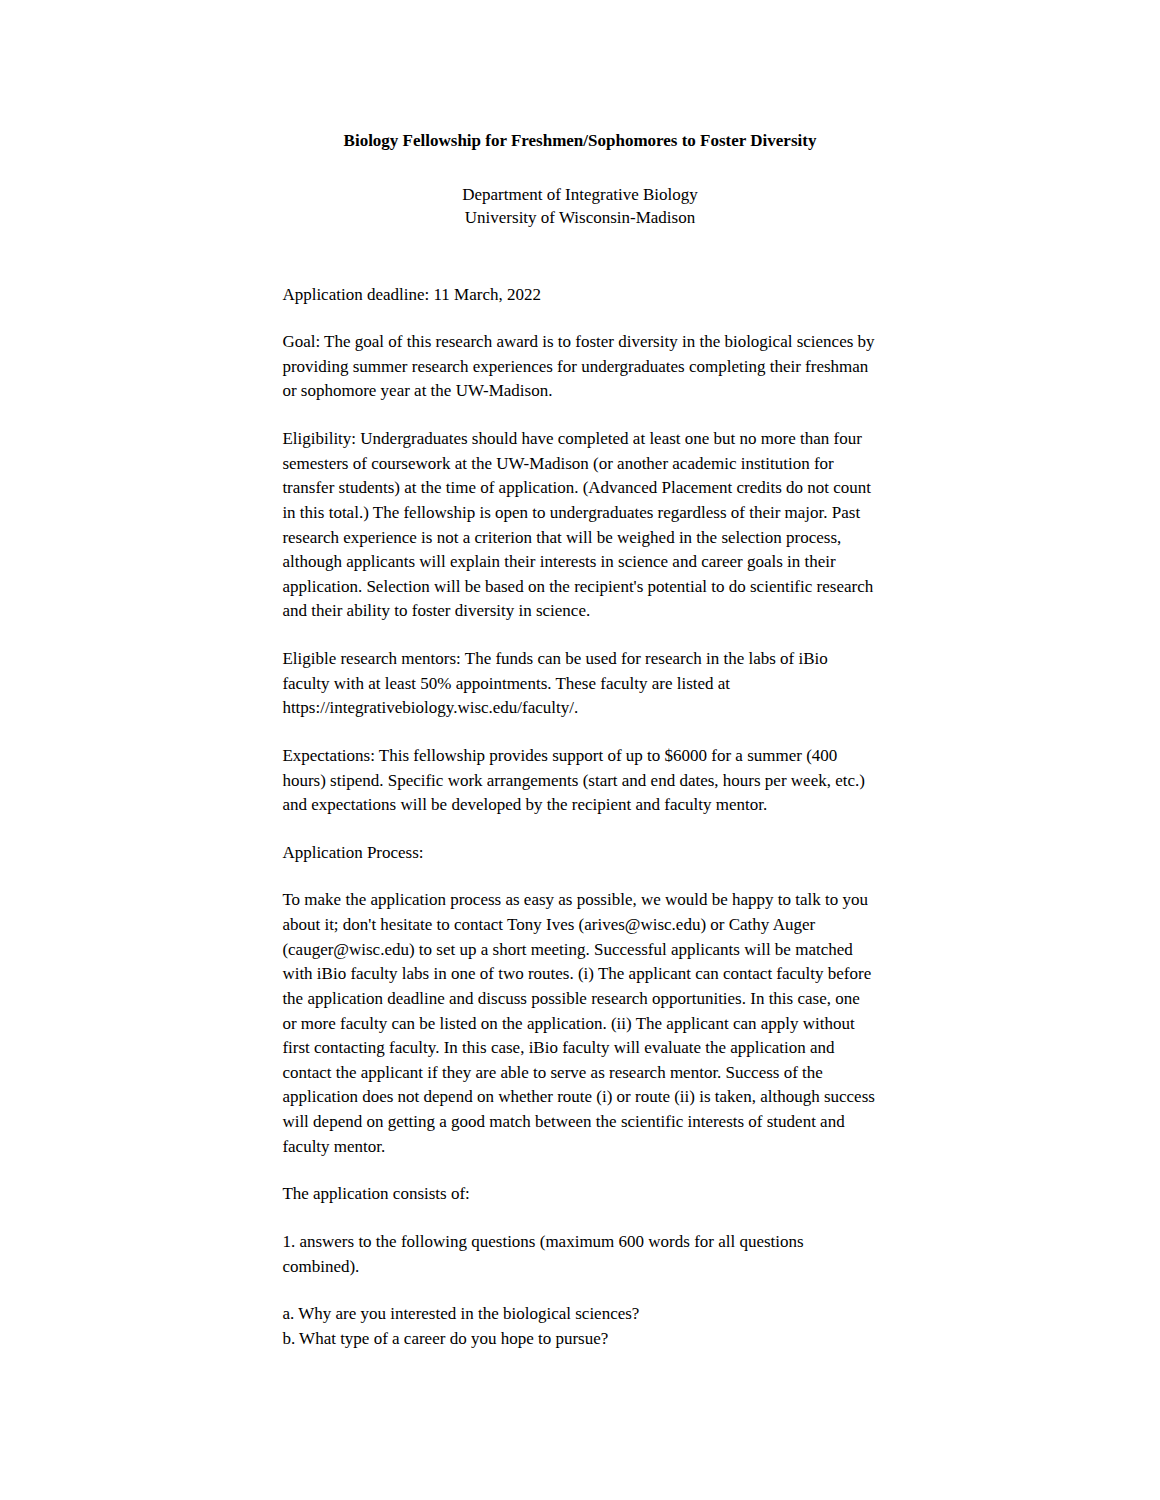Biology Fellowship for Freshmen/Sophomores to Foster Diversity
Department of Integrative Biology
University of Wisconsin-Madison
Application deadline: 11 March, 2022
Goal: The goal of this research award is to foster diversity in the biological sciences by providing summer research experiences for undergraduates completing their freshman or sophomore year at the UW-Madison.
Eligibility: Undergraduates should have completed at least one but no more than four semesters of coursework at the UW-Madison (or another academic institution for transfer students) at the time of application. (Advanced Placement credits do not count in this total.) The fellowship is open to undergraduates regardless of their major. Past research experience is not a criterion that will be weighed in the selection process, although applicants will explain their interests in science and career goals in their application. Selection will be based on the recipient's potential to do scientific research and their ability to foster diversity in science.
Eligible research mentors: The funds can be used for research in the labs of iBio faculty with at least 50% appointments. These faculty are listed at https://integrativebiology.wisc.edu/faculty/.
Expectations: This fellowship provides support of up to $6000 for a summer (400 hours) stipend. Specific work arrangements (start and end dates, hours per week, etc.) and expectations will be developed by the recipient and faculty mentor.
Application Process:
To make the application process as easy as possible, we would be happy to talk to you about it; don't hesitate to contact Tony Ives (arives@wisc.edu) or Cathy Auger (cauger@wisc.edu) to set up a short meeting. Successful applicants will be matched with iBio faculty labs in one of two routes. (i) The applicant can contact faculty before the application deadline and discuss possible research opportunities. In this case, one or more faculty can be listed on the application. (ii) The applicant can apply without first contacting faculty. In this case, iBio faculty will evaluate the application and contact the applicant if they are able to serve as research mentor. Success of the application does not depend on whether route (i) or route (ii) is taken, although success will depend on getting a good match between the scientific interests of student and faculty mentor.
The application consists of:
1. answers to the following questions (maximum 600 words for all questions combined).
a. Why are you interested in the biological sciences?
b. What type of a career do you hope to pursue?